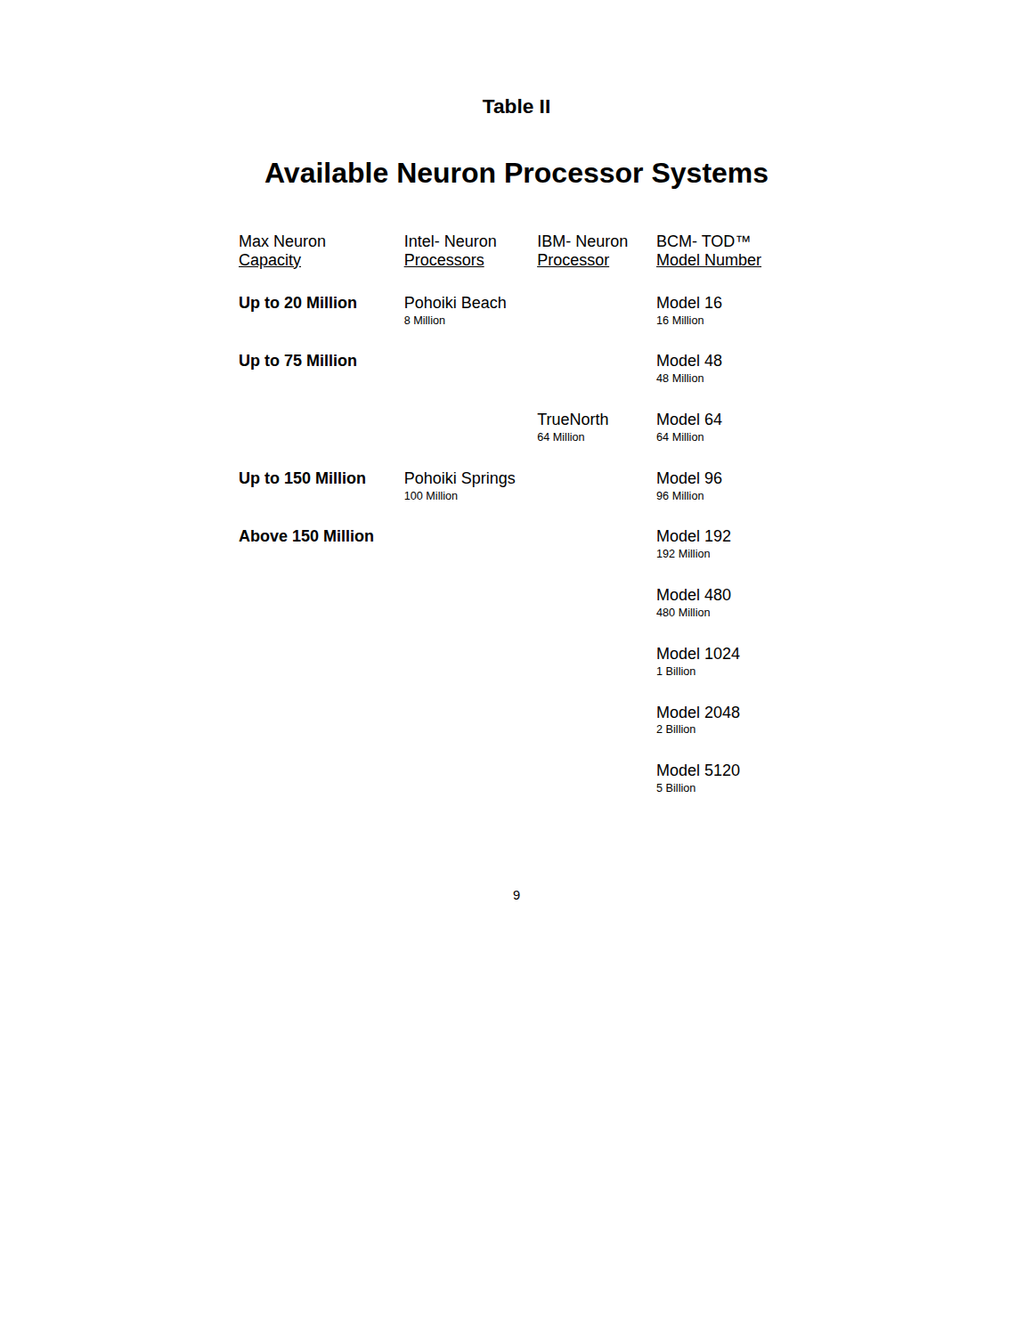Table II
Available Neuron Processor Systems
| Max Neuron Capacity | Intel- Neuron Processors | IBM- Neuron Processor | BCM- TOD™ Model Number |
| --- | --- | --- | --- |
| Up to 20 Million | Pohoiki Beach 8 Million | | Model 16 16 Million |
| Up to 75 Million | | | Model 48 48 Million |
| | | TrueNorth 64 Million | Model 64 64 Million |
| Up to 150 Million | Pohoiki Springs 100 Million | | Model 96 96 Million |
| Above 150 Million | | | Model 192 192 Million |
| | | | Model 480 480 Million |
| | | | Model 1024 1 Billion |
| | | | Model 2048 2 Billion |
| | | | Model 5120 5 Billion |
9